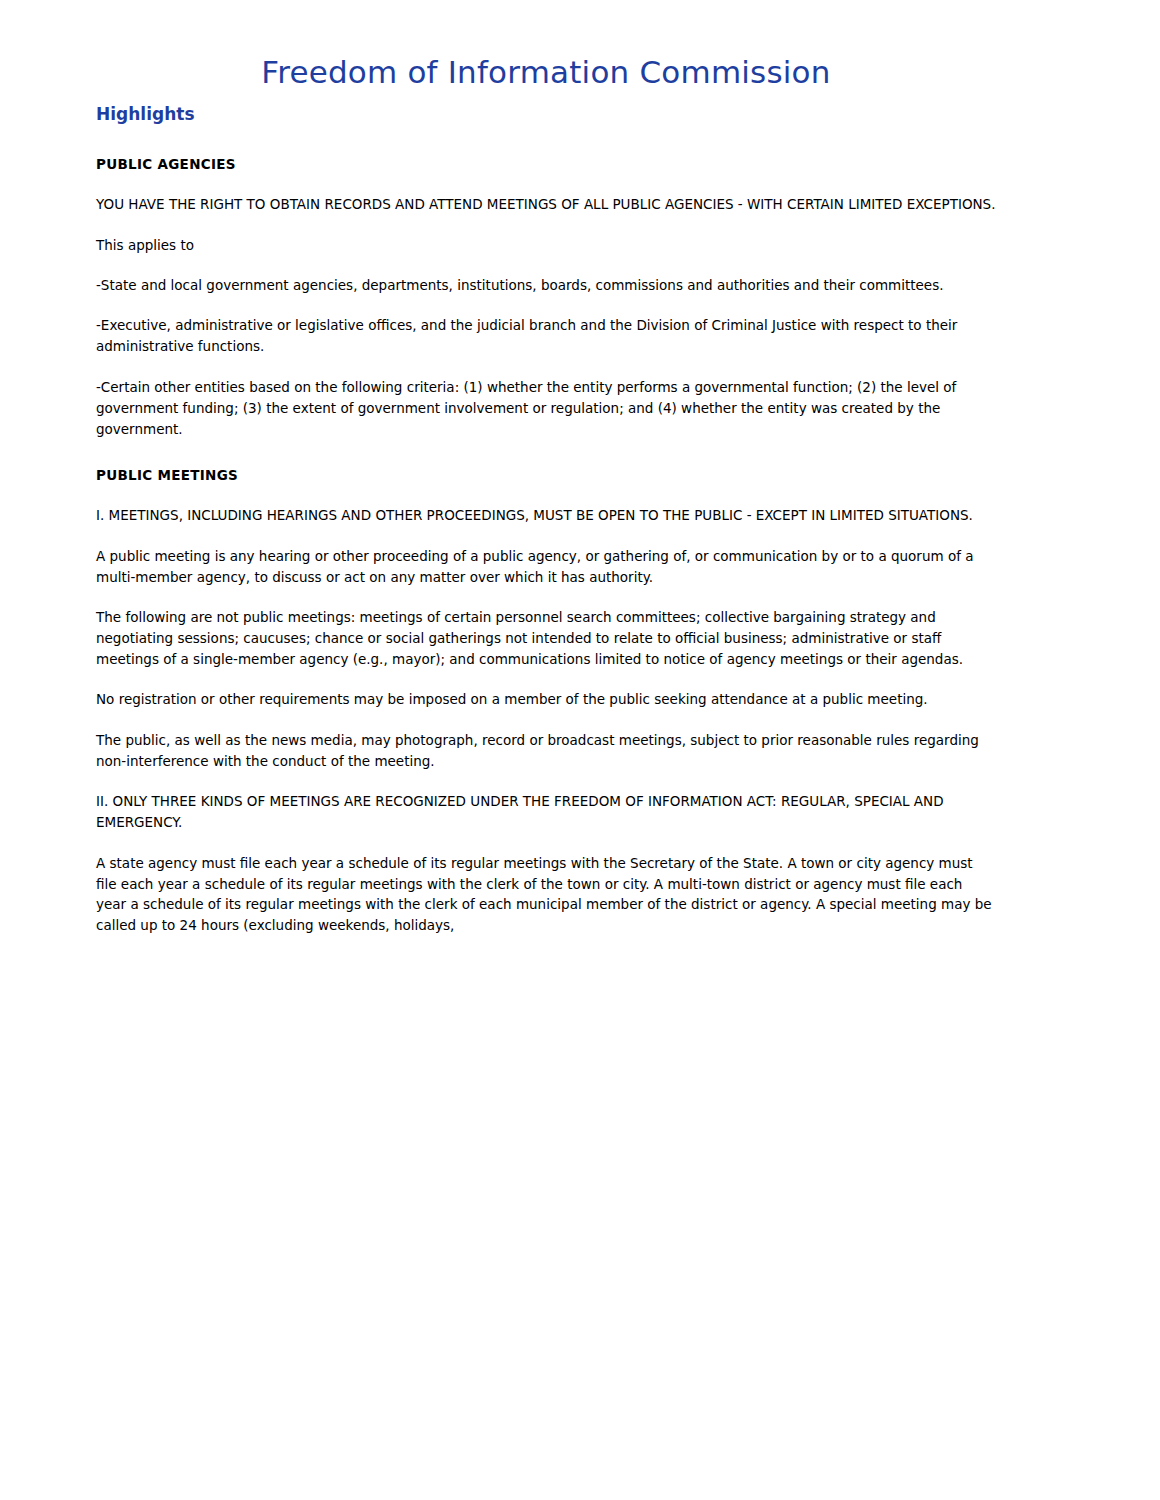Freedom of Information Commission
Highlights
PUBLIC AGENCIES
YOU HAVE THE RIGHT TO OBTAIN RECORDS AND ATTEND MEETINGS OF ALL PUBLIC AGENCIES - WITH CERTAIN LIMITED EXCEPTIONS.
This applies to
-State and local government agencies, departments, institutions, boards, commissions and authorities and their committees.
-Executive, administrative or legislative offices, and the judicial branch and the Division of Criminal Justice with respect to their administrative functions.
-Certain other entities based on the following criteria: (1) whether the entity performs a governmental function; (2) the level of government funding; (3) the extent of government involvement or regulation; and (4) whether the entity was created by the government.
PUBLIC MEETINGS
I. MEETINGS, INCLUDING HEARINGS AND OTHER PROCEEDINGS, MUST BE OPEN TO THE PUBLIC - EXCEPT IN LIMITED SITUATIONS.
A public meeting is any hearing or other proceeding of a public agency, or gathering of, or communication by or to a quorum of a multi-member agency, to discuss or act on any matter over which it has authority.
The following are not public meetings: meetings of certain personnel search committees; collective bargaining strategy and negotiating sessions; caucuses; chance or social gatherings not intended to relate to official business; administrative or staff meetings of a single-member agency (e.g., mayor); and communications limited to notice of agency meetings or their agendas.
No registration or other requirements may be imposed on a member of the public seeking attendance at a public meeting.
The public, as well as the news media, may photograph, record or broadcast meetings, subject to prior reasonable rules regarding non-interference with the conduct of the meeting.
II. ONLY THREE KINDS OF MEETINGS ARE RECOGNIZED UNDER THE FREEDOM OF INFORMATION ACT: REGULAR, SPECIAL AND EMERGENCY.
A state agency must file each year a schedule of its regular meetings with the Secretary of the State. A town or city agency must file each year a schedule of its regular meetings with the clerk of the town or city. A multi-town district or agency must file each year a schedule of its regular meetings with the clerk of each municipal member of the district or agency. A special meeting may be called up to 24 hours (excluding weekends, holidays,